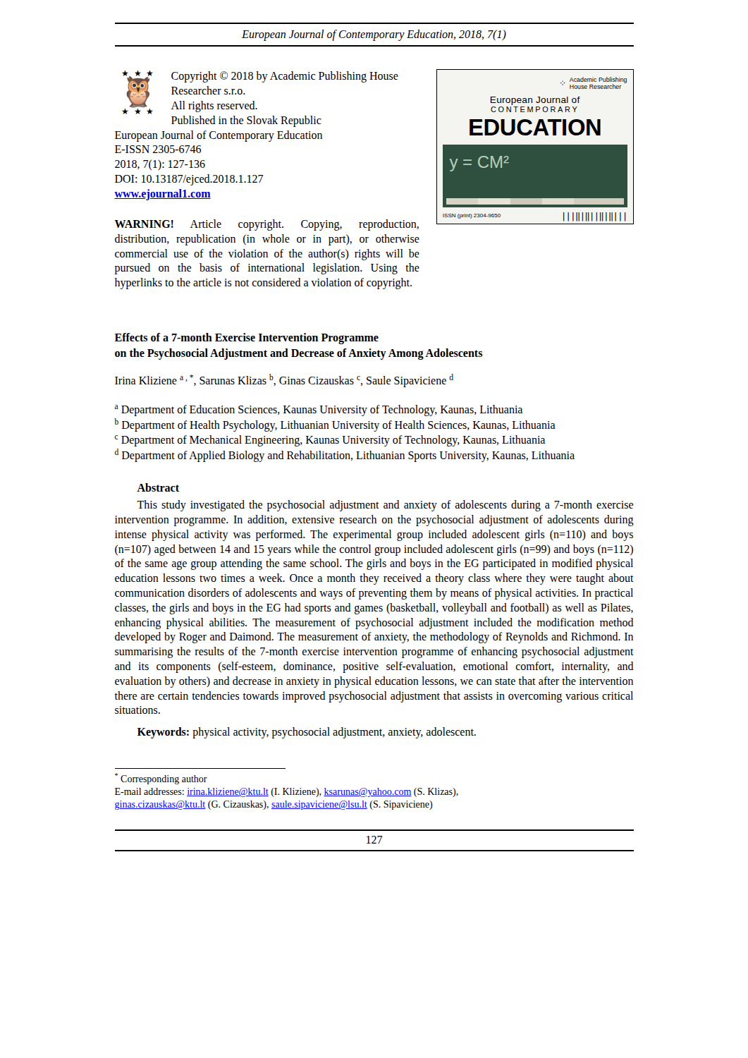European Journal of Contemporary Education, 2018, 7(1)
★ ★ ★ 🦉 ★ ★ ★
Copyright © 2018 by Academic Publishing House Researcher s.r.o.
All rights reserved.
Published in the Slovak Republic
European Journal of Contemporary Education
E-ISSN 2305-6746
2018, 7(1): 127-136
DOI: 10.13187/ejced.2018.1.127
www.ejournal1.com
WARNING! Article copyright. Copying, reproduction, distribution, republication (in whole or in part), or otherwise commercial use of the violation of the author(s) rights will be pursued on the basis of international legislation. Using the hyperlinks to the article is not considered a violation of copyright.
⁘ Academic Publishing
House Researcher
European Journal of
CONTEMPORARY
EDUCATION
y = CM²
ISSN (print) 2304-9650 |||‖|‖||‖|‖|||
Effects of a 7-month Exercise Intervention Programme
on the Psychosocial Adjustment and Decrease of Anxiety Among Adolescents
Irina Kliziene a , *, Sarunas Klizas b, Ginas Cizauskas c, Saule Sipaviciene d
a Department of Education Sciences, Kaunas University of Technology, Kaunas, Lithuania
b Department of Health Psychology, Lithuanian University of Health Sciences, Kaunas, Lithuania
c Department of Mechanical Engineering, Kaunas University of Technology, Kaunas, Lithuania
d Department of Applied Biology and Rehabilitation, Lithuanian Sports University, Kaunas, Lithuania
Abstract
This study investigated the psychosocial adjustment and anxiety of adolescents during a 7-month exercise intervention programme. In addition, extensive research on the psychosocial adjustment of adolescents during intense physical activity was performed. The experimental group included adolescent girls (n=110) and boys (n=107) aged between 14 and 15 years while the control group included adolescent girls (n=99) and boys (n=112) of the same age group attending the same school. The girls and boys in the EG participated in modified physical education lessons two times a week. Once a month they received a theory class where they were taught about communication disorders of adolescents and ways of preventing them by means of physical activities. In practical classes, the girls and boys in the EG had sports and games (basketball, volleyball and football) as well as Pilates, enhancing physical abilities. The measurement of psychosocial adjustment included the modification method developed by Roger and Daimond. The measurement of anxiety, the methodology of Reynolds and Richmond. In summarising the results of the 7-month exercise intervention programme of enhancing psychosocial adjustment and its components (self-esteem, dominance, positive self-evaluation, emotional comfort, internality, and evaluation by others) and decrease in anxiety in physical education lessons, we can state that after the intervention there are certain tendencies towards improved psychosocial adjustment that assists in overcoming various critical situations.
Keywords: physical activity, psychosocial adjustment, anxiety, adolescent.
* Corresponding author
E-mail addresses: irina.kliziene@ktu.lt (I. Kliziene), ksarunas@yahoo.com (S. Klizas),
ginas.cizauskas@ktu.lt (G. Cizauskas), saule.sipaviciene@lsu.lt (S. Sipaviciene)
127